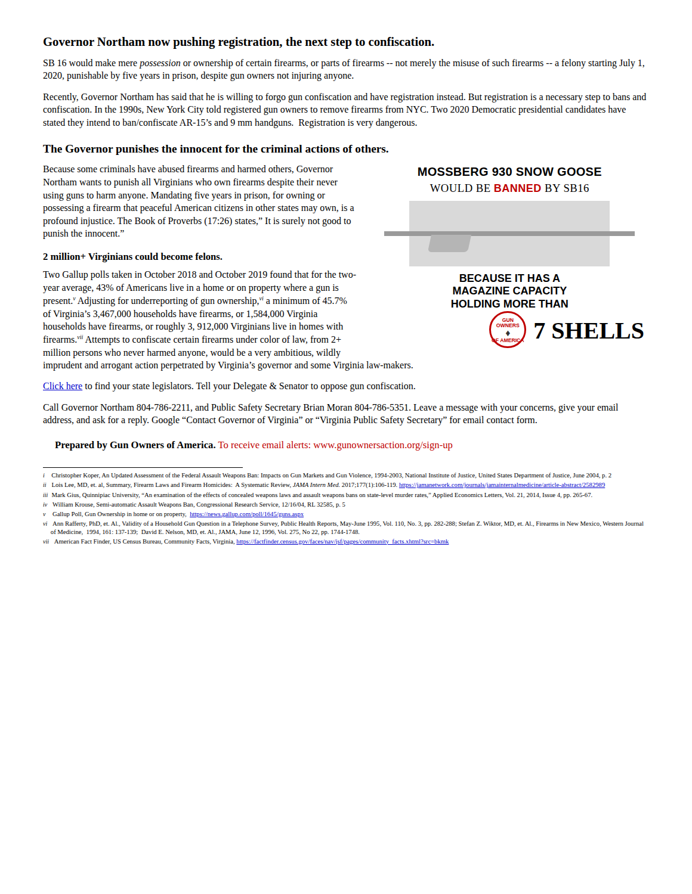Governor Northam now pushing registration, the next step to confiscation.
SB 16 would make mere possession or ownership of certain firearms, or parts of firearms -- not merely the misuse of such firearms -- a felony starting July 1, 2020, punishable by five years in prison, despite gun owners not injuring anyone.
Recently, Governor Northam has said that he is willing to forgo gun confiscation and have registration instead. But registration is a necessary step to bans and confiscation. In the 1990s, New York City told registered gun owners to remove firearms from NYC. Two 2020 Democratic presidential candidates have stated they intend to ban/confiscate AR-15’s and 9 mm handguns. Registration is very dangerous.
The Governor punishes the innocent for the criminal actions of others.
MOSSBERG 930 SNOW GOOSE
WOULD BE BANNED BY SB16
BECAUSE IT HAS A
MAGAZINE CAPACITY
HOLDING MORE THAN
GUN OWNERS ♦ OF AMERICA 7 SHELLS
Because some criminals have abused firearms and harmed others, Governor Northam wants to punish all Virginians who own firearms despite their never using guns to harm anyone. Mandating five years in prison, for owning or possessing a firearm that peaceful American citizens in other states may own, is a profound injustice. The Book of Proverbs (17:26) states,” It is surely not good to punish the innocent.”
2 million+ Virginians could become felons.
Two Gallup polls taken in October 2018 and October 2019 found that for the two-year average, 43% of Americans live in a home or on property where a gun is present.v Adjusting for underreporting of gun ownership,vi a minimum of 45.7% of Virginia’s 3,467,000 households have firearms, or 1,584,000 Virginia households have firearms, or roughly 3, 912,000 Virginians live in homes with firearms.vii Attempts to confiscate certain firearms under color of law, from 2+ million persons who never harmed anyone, would be a very ambitious, wildly imprudent and arrogant action perpetrated by Virginia’s governor and some Virginia law-makers.
Click here to find your state legislators. Tell your Delegate & Senator to oppose gun confiscation.
Call Governor Northam 804-786-2211, and Public Safety Secretary Brian Moran 804-786-5351. Leave a message with your concerns, give your email address, and ask for a reply. Google “Contact Governor of Virginia” or “Virginia Public Safety Secretary” for email contact form.
Prepared by Gun Owners of America. To receive email alerts: www.gunownersaction.org/sign-up
i Christopher Koper, An Updated Assessment of the Federal Assault Weapons Ban: Impacts on Gun Markets and Gun Violence, 1994-2003, National Institute of Justice, United States Department of Justice, June 2004, p. 2
ii Lois Lee, MD, et. al, Summary, Firearm Laws and Firearm Homicides: A Systematic Review, JAMA Intern Med. 2017;177(1):106-119. https://jamanetwork.com/journals/jamainternalmedicine/article-abstract/2582989
iii Mark Gius, Quinnipiac University, “An examination of the effects of concealed weapons laws and assault weapons bans on state-level murder rates,” Applied Economics Letters, Vol. 21, 2014, Issue 4, pp. 265-67.
iv William Krouse, Semi-automatic Assault Weapons Ban, Congressional Research Service, 12/16/04, RL 32585, p. 5
v Gallup Poll, Gun Ownership in home or on property, https://news.gallup.com/poll/1645/guns.aspx
vi Ann Rafferty, PhD, et. Al., Validity of a Household Gun Question in a Telephone Survey, Public Health Reports, May-June 1995, Vol. 110, No. 3, pp. 282-288; Stefan Z. Wiktor, MD, et. Al., Firearms in New Mexico, Western Journal of Medicine, 1994, 161: 137-139; David E. Nelson, MD, et. Al., JAMA, June 12, 1996, Vol. 275, No 22, pp. 1744-1748.
vii American Fact Finder, US Census Bureau, Community Facts, Virginia, https://factfinder.census.gov/faces/nav/jsf/pages/community_facts.xhtml?src=bkmk